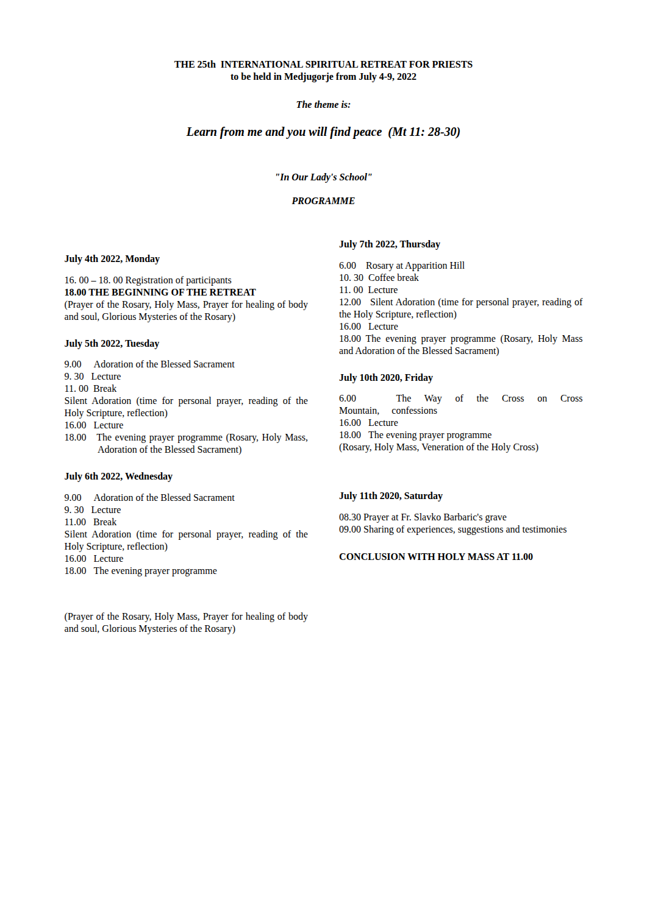THE 25th INTERNATIONAL SPIRITUAL RETREAT FOR PRIESTS
to be held in Medjugorje from July 4-9, 2022
The theme is:
Learn from me and you will find peace (Mt 11: 28-30)
"In Our Lady's School"
PROGRAMME
July 4th 2022, Monday
16. 00 – 18. 00 Registration of participants
18.00 THE BEGINNING OF THE RETREAT
(Prayer of the Rosary, Holy Mass, Prayer for healing of body and soul, Glorious Mysteries of the Rosary)
July 5th 2022, Tuesday
9.00 Adoration of the Blessed Sacrament
9. 30 Lecture
11. 00 Break
Silent Adoration (time for personal prayer, reading of the Holy Scripture, reflection)
16.00 Lecture
18.00 The evening prayer programme (Rosary, Holy Mass, Adoration of the Blessed Sacrament)
July 6th 2022, Wednesday
9.00 Adoration of the Blessed Sacrament
9. 30 Lecture
11.00 Break
Silent Adoration (time for personal prayer, reading of the Holy Scripture, reflection)
16.00 Lecture
18.00 The evening prayer programme
(Prayer of the Rosary, Holy Mass, Prayer for healing of body and soul, Glorious Mysteries of the Rosary)
July 7th 2022, Thursday
6.00 Rosary at Apparition Hill
10. 30 Coffee break
11. 00 Lecture
12.00 Silent Adoration (time for personal prayer, reading of the Holy Scripture, reflection)
16.00 Lecture
18.00 The evening prayer programme (Rosary, Holy Mass and Adoration of the Blessed Sacrament)
July 10th 2020, Friday
6.00 The Way of the Cross on Cross Mountain, confessions
16.00 Lecture
18.00 The evening prayer programme
(Rosary, Holy Mass, Veneration of the Holy Cross)
July 11th 2020, Saturday
08.30 Prayer at Fr. Slavko Barbaric's grave
09.00 Sharing of experiences, suggestions and testimonies
CONCLUSION WITH HOLY MASS AT 11.00